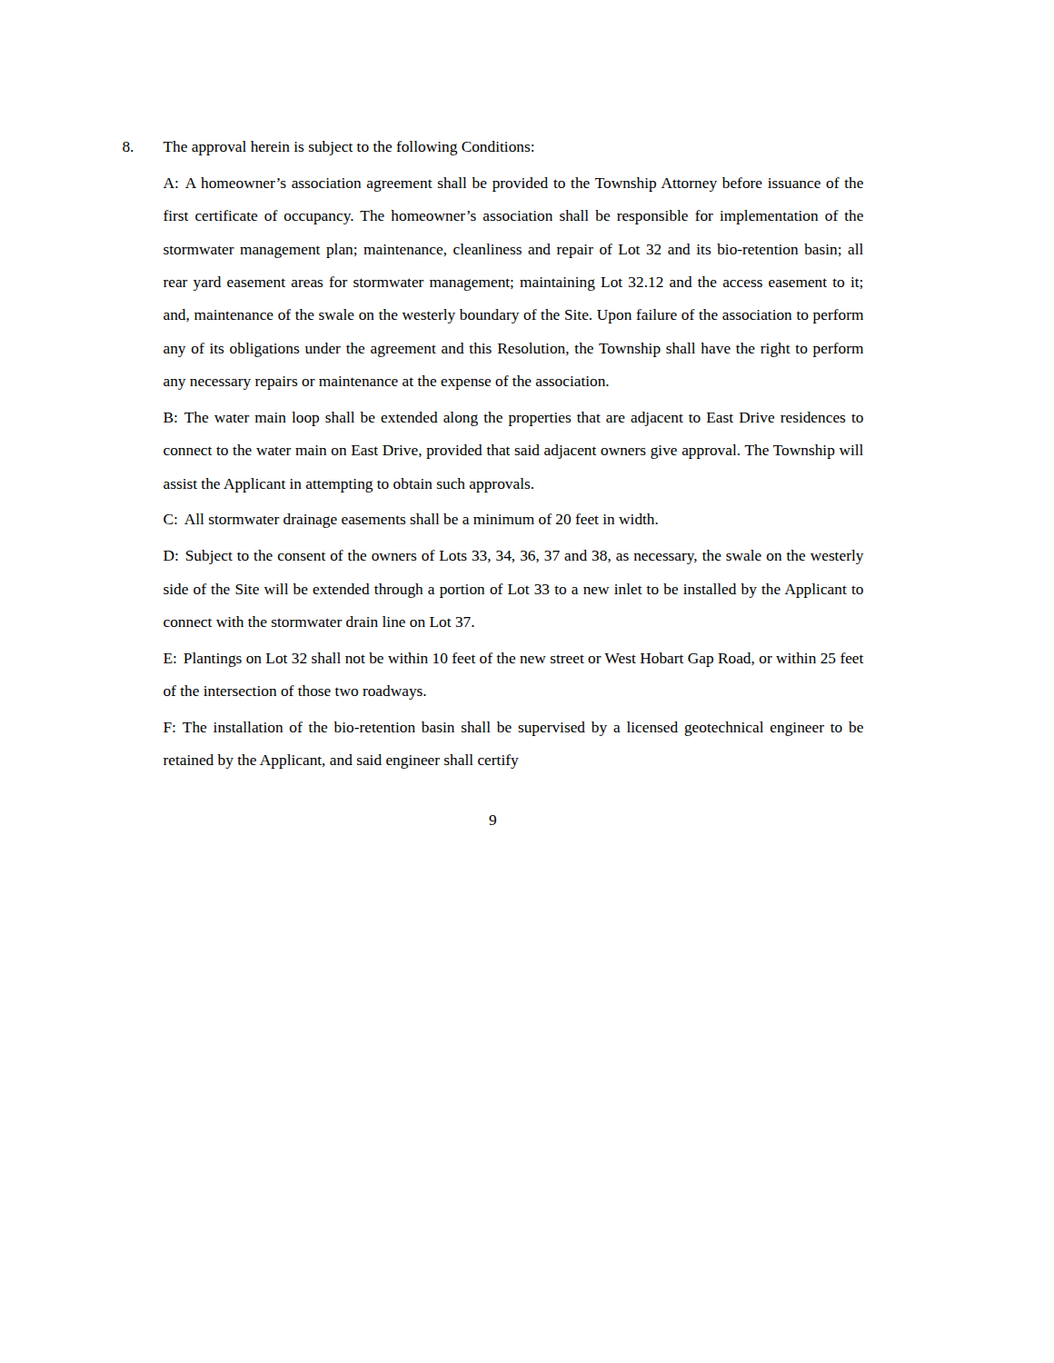8.
The approval herein is subject to the following Conditions:
A: A homeowner’s association agreement shall be provided to the Township Attorney before issuance of the first certificate of occupancy. The homeowner’s association shall be responsible for implementation of the stormwater management plan; maintenance, cleanliness and repair of Lot 32 and its bio-retention basin; all rear yard easement areas for stormwater management; maintaining Lot 32.12 and the access easement to it; and, maintenance of the swale on the westerly boundary of the Site. Upon failure of the association to perform any of its obligations under the agreement and this Resolution, the Township shall have the right to perform any necessary repairs or maintenance at the expense of the association.
B: The water main loop shall be extended along the properties that are adjacent to East Drive residences to connect to the water main on East Drive, provided that said adjacent owners give approval. The Township will assist the Applicant in attempting to obtain such approvals.
C: All stormwater drainage easements shall be a minimum of 20 feet in width.
D: Subject to the consent of the owners of Lots 33, 34, 36, 37 and 38, as necessary, the swale on the westerly side of the Site will be extended through a portion of Lot 33 to a new inlet to be installed by the Applicant to connect with the stormwater drain line on Lot 37.
E: Plantings on Lot 32 shall not be within 10 feet of the new street or West Hobart Gap Road, or within 25 feet of the intersection of those two roadways.
F: The installation of the bio-retention basin shall be supervised by a licensed geotechnical engineer to be retained by the Applicant, and said engineer shall certify
9